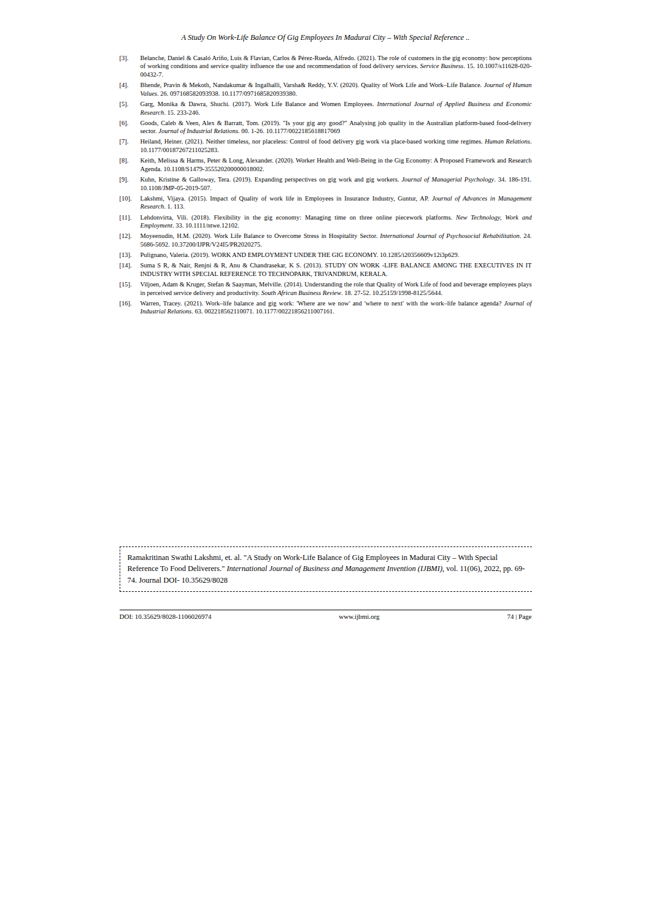A Study On Work-Life Balance Of Gig Employees In Madurai City – With Special Reference ..
[3]. Belanche, Daniel & Casaló Ariño, Luis & Flavian, Carlos & Pérez-Rueda, Alfredo. (2021). The role of customers in the gig economy: how perceptions of working conditions and service quality influence the use and recommendation of food delivery services. Service Business. 15. 10.1007/s11628-020-00432-7.
[4]. Bhende, Pravin & Mekoth, Nandakumar & Ingalhalli, Varsha& Reddy, Y.V. (2020). Quality of Work Life and Work–Life Balance. Journal of Human Values. 26. 097168582093938. 10.1177/0971685820939380.
[5]. Garg, Monika & Dawra, Shuchi. (2017). Work Life Balance and Women Employees. International Journal of Applied Business and Economic Research. 15. 233-246.
[6]. Goods, Caleb & Veen, Alex & Barratt, Tom. (2019). "Is your gig any good?" Analysing job quality in the Australian platform-based food-delivery sector. Journal of Industrial Relations. 00. 1-26. 10.1177/0022185618817069
[7]. Heiland, Heiner. (2021). Neither timeless, nor placeless: Control of food delivery gig work via place-based working time regimes. Human Relations. 10.1177/00187267211025283.
[8]. Keith, Melissa & Harms, Peter & Long, Alexander. (2020). Worker Health and Well-Being in the Gig Economy: A Proposed Framework and Research Agenda. 10.1108/S1479-355520200000018002.
[9]. Kuhn, Kristine & Galloway, Tera. (2019). Expanding perspectives on gig work and gig workers. Journal of Managerial Psychology. 34. 186-191. 10.1108/JMP-05-2019-507.
[10]. Lakshmi, Vijaya. (2015). Impact of Quality of work life in Employees in Insurance Industry, Guntur, AP. Journal of Advances in Management Research. 1. 113.
[11]. Lehdonvirta, Vili. (2018). Flexibility in the gig economy: Managing time on three online piecework platforms. New Technology, Work and Employment. 33. 10.1111/ntwe.12102.
[12]. Moyeenudin, H.M. (2020). Work Life Balance to Overcome Stress in Hospitality Sector. International Journal of Psychosocial Rehabilitation. 24. 5686-5692. 10.37200/IJPR/V24I5/PR2020275.
[13]. Pulignano, Valeria. (2019). WORK AND EMPLOYMENT UNDER THE GIG ECONOMY. 10.1285/i20356609v12i3p629.
[14]. Suma S R, & Nair, Renjni & R, Anu & Chandrasekar, K S. (2013). STUDY ON WORK -LIFE BALANCE AMONG THE EXECUTIVES IN IT INDUSTRY WITH SPECIAL REFERENCE TO TECHNOPARK, TRIVANDRUM, KERALA.
[15]. Viljoen, Adam & Kruger, Stefan & Saayman, Melville. (2014). Understanding the role that Quality of Work Life of food and beverage employees plays in perceived service delivery and productivity. South African Business Review. 18. 27-52. 10.25159/1998-8125/5644.
[16]. Warren, Tracey. (2021). Work–life balance and gig work: 'Where are we now' and 'where to next' with the work–life balance agenda? Journal of Industrial Relations. 63. 002218562110071. 10.1177/00221856211007161.
Ramakritinan Swathi Lakshmi, et. al. "A Study on Work-Life Balance of Gig Employees in Madurai City – With Special Reference To Food Deliverers." International Journal of Business and Management Invention (IJBMI), vol. 11(06), 2022, pp. 69-74. Journal DOI- 10.35629/8028
DOI: 10.35629/8028-1106026974
www.ijbmi.org
74 | Page